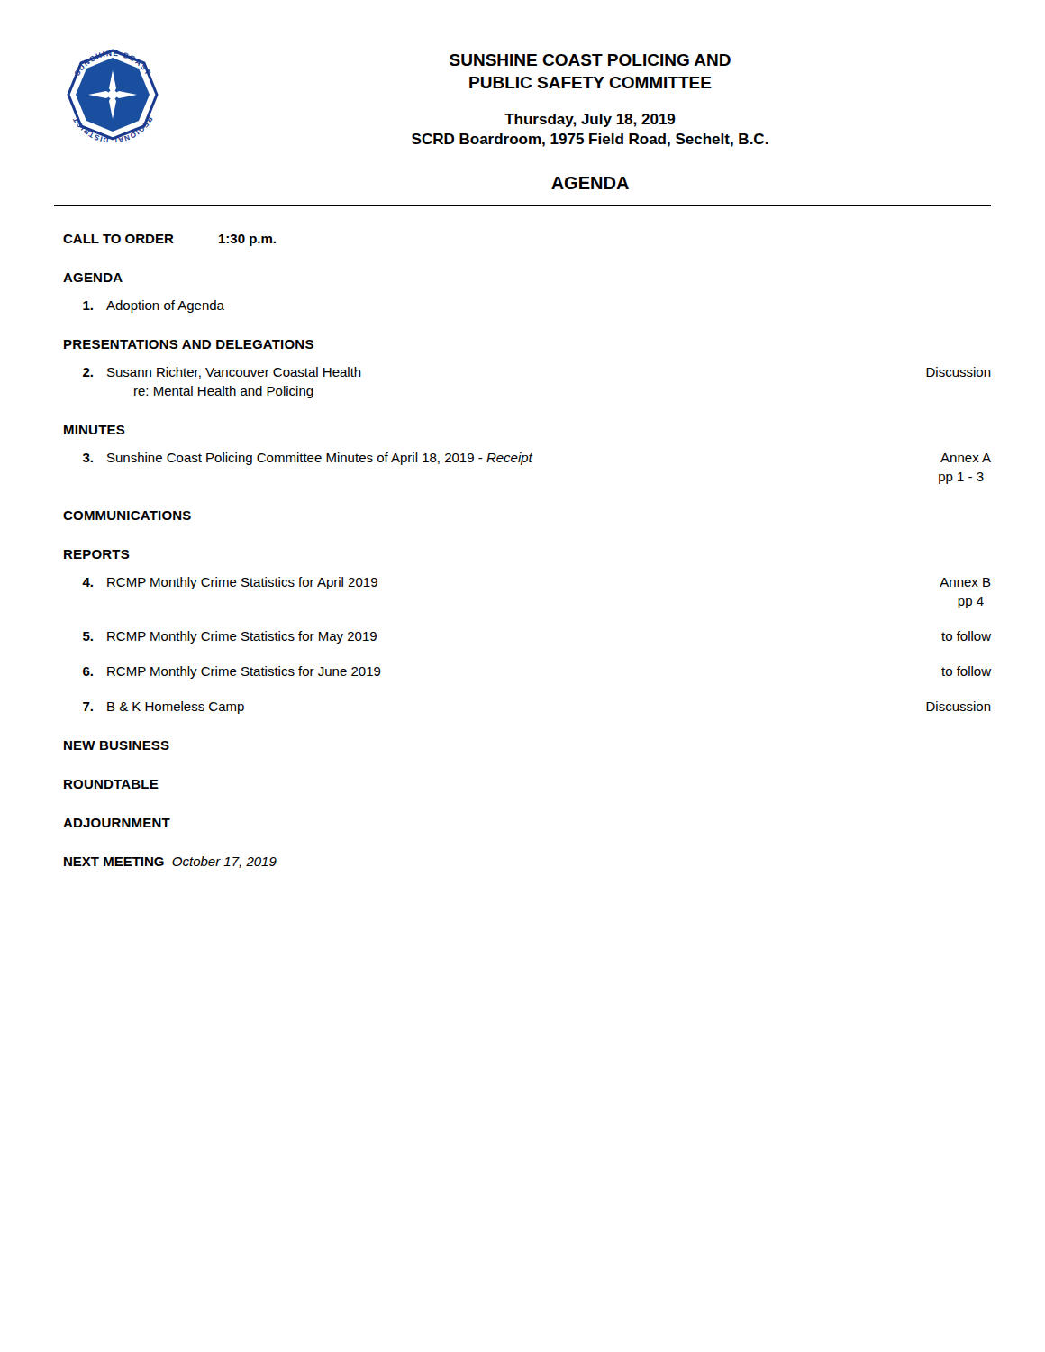SUNSHINE COAST REGIONAL DISTRICT
SUNSHINE COAST POLICING AND
PUBLIC SAFETY COMMITTEE
Thursday, July 18, 2019
SCRD Boardroom, 1975 Field Road, Sechelt, B.C.
AGENDA
CALL TO ORDER 1:30 p.m.
AGENDA
1.
Adoption of Agenda
PRESENTATIONS AND DELEGATIONS
2.
Susann Richter, Vancouver Coastal Health re: Mental Health and Policing
Discussion
MINUTES
3.
Sunshine Coast Policing Committee Minutes of April 18, 2019 - Receipt
Annex A pp 1 - 3
COMMUNICATIONS
REPORTS
4.
RCMP Monthly Crime Statistics for April 2019
Annex B pp 4
5.
RCMP Monthly Crime Statistics for May 2019
to follow
6.
RCMP Monthly Crime Statistics for June 2019
to follow
7.
B & K Homeless Camp
Discussion
NEW BUSINESS
ROUNDTABLE
ADJOURNMENT
NEXT MEETING October 17, 2019